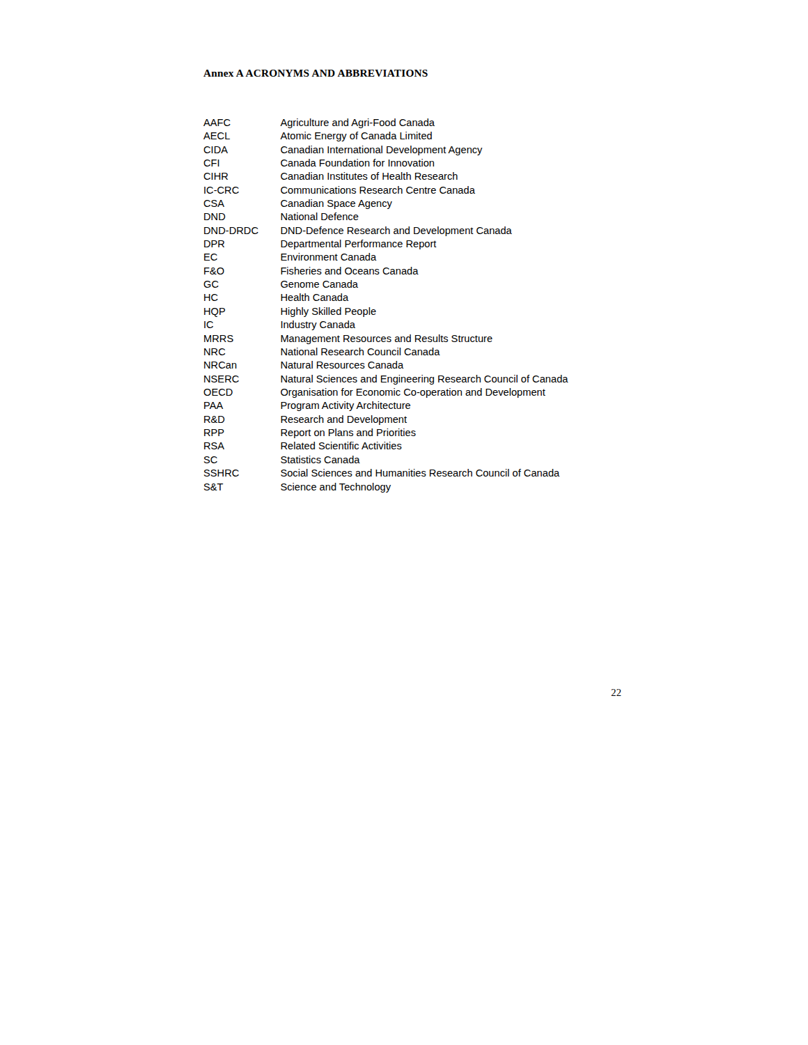Annex A ACRONYMS AND ABBREVIATIONS
| AAFC | Agriculture and Agri-Food Canada |
| AECL | Atomic Energy of Canada Limited |
| CIDA | Canadian International Development Agency |
| CFI | Canada Foundation for Innovation |
| CIHR | Canadian Institutes of Health Research |
| IC-CRC | Communications Research Centre Canada |
| CSA | Canadian Space Agency |
| DND | National Defence |
| DND-DRDC | DND-Defence Research and Development Canada |
| DPR | Departmental Performance Report |
| EC | Environment Canada |
| F&O | Fisheries and Oceans Canada |
| GC | Genome Canada |
| HC | Health Canada |
| HQP | Highly Skilled People |
| IC | Industry Canada |
| MRRS | Management Resources and Results Structure |
| NRC | National Research Council Canada |
| NRCan | Natural Resources Canada |
| NSERC | Natural Sciences and Engineering Research Council of Canada |
| OECD | Organisation for Economic Co-operation and Development |
| PAA | Program Activity Architecture |
| R&D | Research and Development |
| RPP | Report on Plans and Priorities |
| RSA | Related Scientific Activities |
| SC | Statistics Canada |
| SSHRC | Social Sciences and Humanities Research Council of Canada |
| S&T | Science and Technology |
22